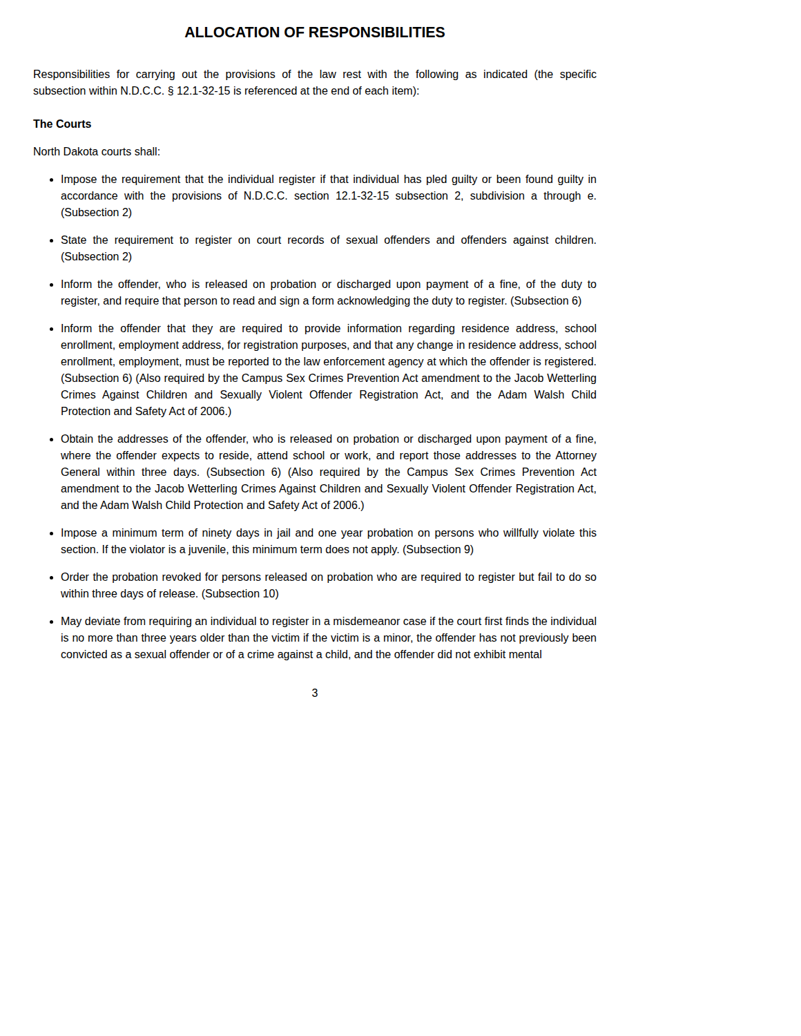ALLOCATION OF RESPONSIBILITIES
Responsibilities for carrying out the provisions of the law rest with the following as indicated (the specific subsection within N.D.C.C. § 12.1-32-15 is referenced at the end of each item):
The Courts
North Dakota courts shall:
Impose the requirement that the individual register if that individual has pled guilty or been found guilty in accordance with the provisions of N.D.C.C. section 12.1-32-15 subsection 2, subdivision a through e. (Subsection 2)
State the requirement to register on court records of sexual offenders and offenders against children. (Subsection 2)
Inform the offender, who is released on probation or discharged upon payment of a fine, of the duty to register, and require that person to read and sign a form acknowledging the duty to register. (Subsection 6)
Inform the offender that they are required to provide information regarding residence address, school enrollment, employment address, for registration purposes, and that any change in residence address, school enrollment, employment, must be reported to the law enforcement agency at which the offender is registered. (Subsection 6) (Also required by the Campus Sex Crimes Prevention Act amendment to the Jacob Wetterling Crimes Against Children and Sexually Violent Offender Registration Act, and the Adam Walsh Child Protection and Safety Act of 2006.)
Obtain the addresses of the offender, who is released on probation or discharged upon payment of a fine, where the offender expects to reside, attend school or work, and report those addresses to the Attorney General within three days. (Subsection 6) (Also required by the Campus Sex Crimes Prevention Act amendment to the Jacob Wetterling Crimes Against Children and Sexually Violent Offender Registration Act, and the Adam Walsh Child Protection and Safety Act of 2006.)
Impose a minimum term of ninety days in jail and one year probation on persons who willfully violate this section. If the violator is a juvenile, this minimum term does not apply. (Subsection 9)
Order the probation revoked for persons released on probation who are required to register but fail to do so within three days of release. (Subsection 10)
May deviate from requiring an individual to register in a misdemeanor case if the court first finds the individual is no more than three years older than the victim if the victim is a minor, the offender has not previously been convicted as a sexual offender or of a crime against a child, and the offender did not exhibit mental
3